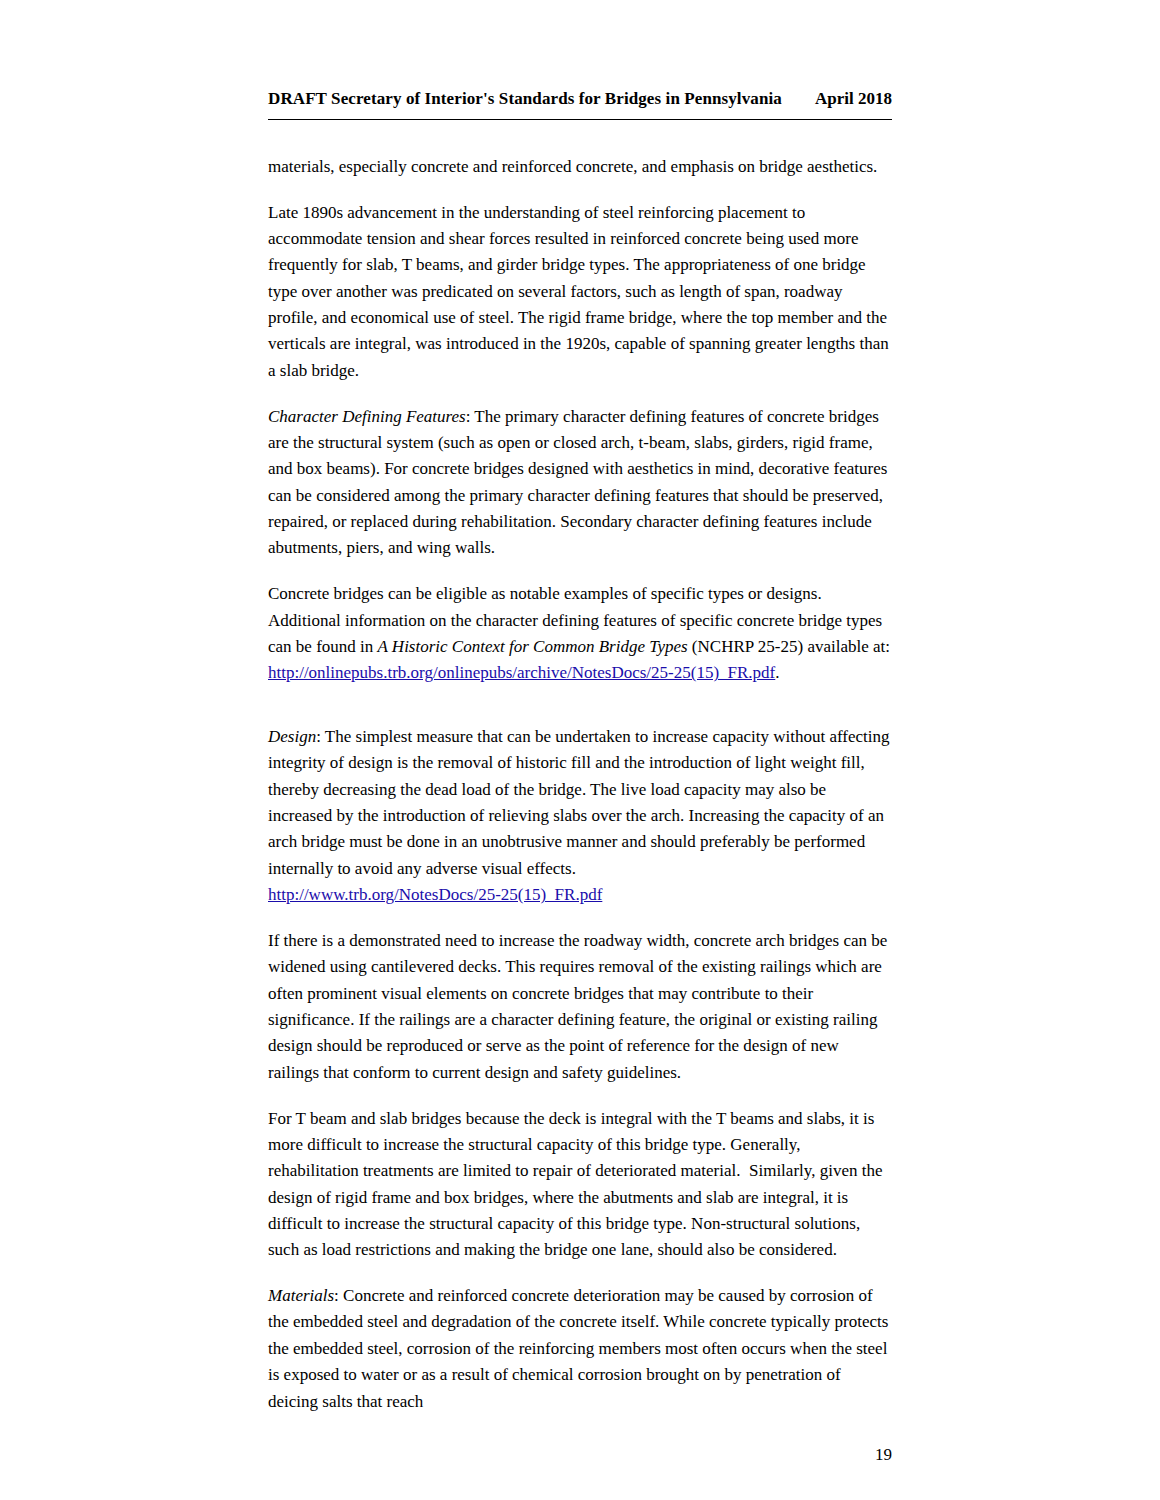DRAFT Secretary of Interior's Standards for Bridges in Pennsylvania April 2018
materials, especially concrete and reinforced concrete, and emphasis on bridge aesthetics.
Late 1890s advancement in the understanding of steel reinforcing placement to accommodate tension and shear forces resulted in reinforced concrete being used more frequently for slab, T beams, and girder bridge types. The appropriateness of one bridge type over another was predicated on several factors, such as length of span, roadway profile, and economical use of steel. The rigid frame bridge, where the top member and the verticals are integral, was introduced in the 1920s, capable of spanning greater lengths than a slab bridge.
Character Defining Features: The primary character defining features of concrete bridges are the structural system (such as open or closed arch, t-beam, slabs, girders, rigid frame, and box beams). For concrete bridges designed with aesthetics in mind, decorative features can be considered among the primary character defining features that should be preserved, repaired, or replaced during rehabilitation. Secondary character defining features include abutments, piers, and wing walls.
Concrete bridges can be eligible as notable examples of specific types or designs. Additional information on the character defining features of specific concrete bridge types can be found in A Historic Context for Common Bridge Types (NCHRP 25-25) available at: http://onlinepubs.trb.org/onlinepubs/archive/NotesDocs/25-25(15)_FR.pdf.
Design: The simplest measure that can be undertaken to increase capacity without affecting integrity of design is the removal of historic fill and the introduction of light weight fill, thereby decreasing the dead load of the bridge. The live load capacity may also be increased by the introduction of relieving slabs over the arch. Increasing the capacity of an arch bridge must be done in an unobtrusive manner and should preferably be performed internally to avoid any adverse visual effects.
http://www.trb.org/NotesDocs/25-25(15)_FR.pdf
If there is a demonstrated need to increase the roadway width, concrete arch bridges can be widened using cantilevered decks. This requires removal of the existing railings which are often prominent visual elements on concrete bridges that may contribute to their significance. If the railings are a character defining feature, the original or existing railing design should be reproduced or serve as the point of reference for the design of new railings that conform to current design and safety guidelines.
For T beam and slab bridges because the deck is integral with the T beams and slabs, it is more difficult to increase the structural capacity of this bridge type. Generally, rehabilitation treatments are limited to repair of deteriorated material. Similarly, given the design of rigid frame and box bridges, where the abutments and slab are integral, it is difficult to increase the structural capacity of this bridge type. Non-structural solutions, such as load restrictions and making the bridge one lane, should also be considered.
Materials: Concrete and reinforced concrete deterioration may be caused by corrosion of the embedded steel and degradation of the concrete itself. While concrete typically protects the embedded steel, corrosion of the reinforcing members most often occurs when the steel is exposed to water or as a result of chemical corrosion brought on by penetration of deicing salts that reach
19